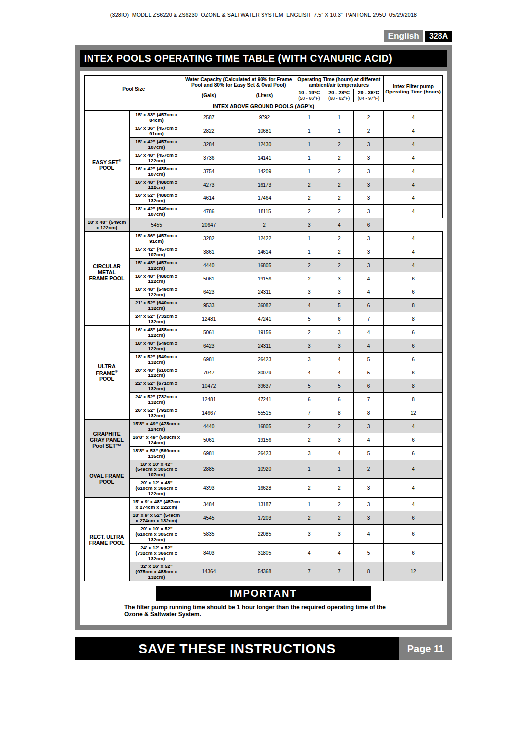(328IO) MODEL ZS6220 & ZS6230 OZONE & SALTWATER SYSTEM ENGLISH 7.5” X 10.3” PANTONE 295U 05/29/2018
English 328A
INTEX POOLS OPERATING TIME TABLE (WITH CYANURIC ACID)
| Pool Size | Water Capacity (Calculated at 90% for Frame Pool and 80% for Easy Set & Oval Pool) | Operating Time (hours) at different ambient/air temperatures | Intex Filter pump Operating Time (hours) |
| --- | --- | --- | --- |
| (Gals) | (Liters) | 10 - 19°C (50 - 66°F) | 20 - 28°C (68 - 82°F) | 29 - 36°C (84 - 97°F) |
| INTEX ABOVE GROUND POOLS (AGP’s) |
| EASY SET ® POOL | 15' x 33” (457cm x 84cm) | 2587 | 9792 | 1 | 1 | 2 | 4 |
| 15' x 36” (457cm x 91cm) | 2822 | 10681 | 1 | 1 | 2 | 4 |
| 15' x 42” (457cm x 107cm) | 3284 | 12430 | 1 | 2 | 3 | 4 |
| 15' x 48” (457cm x 122cm) | 3736 | 14141 | 1 | 2 | 3 | 4 |
| 16' x 42” (488cm x 107cm) | 3754 | 14209 | 1 | 2 | 3 | 4 |
| 16' x 48” (488cm x 122cm) | 4273 | 16173 | 2 | 2 | 3 | 4 |
| 16' x 52” (488cm x 132cm) | 4614 | 17464 | 2 | 2 | 3 | 4 |
| 18' x 42” (549cm x 107cm) | 4786 | 18115 | 2 | 2 | 3 | 4 |
| 18' x 48” (549cm x 122cm) | 5455 | 20647 | 2 | 3 | 4 | 6 |
| CIRCULAR METAL FRAME POOL | 15' x 36” (457cm x 91cm) | 3282 | 12422 | 1 | 2 | 3 | 4 |
| 15' x 42” (457cm x 107cm) | 3861 | 14614 | 1 | 2 | 3 | 4 |
| 15' x 48” (457cm x 122cm) | 4440 | 16805 | 2 | 2 | 3 | 4 |
| 16' x 48” (488cm x 122cm) | 5061 | 19156 | 2 | 3 | 4 | 6 |
| 18' x 48” (549cm x 122cm) | 6423 | 24311 | 3 | 3 | 4 | 6 |
| 21' x 52” (640cm x 132cm) | 9533 | 36082 | 4 | 5 | 6 | 8 |
| | 24' x 52” (732cm x 132cm) | 12481 | 47241 | 5 | 6 | 7 | 8 |
| ULTRA FRAME ® POOL | 16' x 48” (488cm x 122cm) | 5061 | 19156 | 2 | 3 | 4 | 6 |
| 18' x 48” (549cm x 122cm) | 6423 | 24311 | 3 | 3 | 4 | 6 |
| 18' x 52” (549cm x 132cm) | 6981 | 26423 | 3 | 4 | 5 | 6 |
| 20' x 48” (610cm x 122cm) | 7947 | 30079 | 4 | 4 | 5 | 6 |
| 22' x 52” (671cm x 132cm) | 10472 | 39637 | 5 | 5 | 6 | 8 |
| 24' x 52” (732cm x 132cm) | 12481 | 47241 | 6 | 6 | 7 | 8 |
| 26' x 52” (792cm x 132cm) | 14667 | 55515 | 7 | 8 | 8 | 12 |
| GRAPHITE GRAY PANEL Pool SET™ | 15'8” x 49” (478cm x 124cm) | 4440 | 16805 | 2 | 2 | 3 | 4 |
| 16'8” x 49” (508cm x 124cm) | 5061 | 19156 | 2 | 3 | 4 | 6 |
| 18'8” x 53” (569cm x 135cm) | 6981 | 26423 | 3 | 4 | 5 | 6 |
| OVAL FRAME POOL | 18' x 10' x 42” (549cm x 305cm x 107cm) | 2885 | 10920 | 1 | 1 | 2 | 4 |
| 20' x 12' x 48” (610cm x 366cm x 122cm) | 4393 | 16628 | 2 | 2 | 3 | 4 |
| RECT. ULTRA FRAME POOL | 15' x 9' x 48” (457cm x 274cm x 122cm) | 3484 | 13187 | 1 | 2 | 3 | 4 |
| 18' x 9' x 52” (549cm x 274cm x 132cm) | 4545 | 17203 | 2 | 2 | 3 | 6 |
| 20' x 10' x 52” (610cm x 305cm x 132cm) | 5835 | 22085 | 3 | 3 | 4 | 6 |
| 24' x 12' x 52” (732cm x 366cm x 132cm) | 8403 | 31805 | 4 | 4 | 5 | 6 |
| 32' x 16' x 52” (975cm x 488cm x 132cm) | 14364 | 54368 | 7 | 7 | 8 | 12 |
IMPORTANT
The filter pump running time should be 1 hour longer than the required operating time of the Ozone & Saltwater System.
SAVE THESE INSTRUCTIONS
Page 11